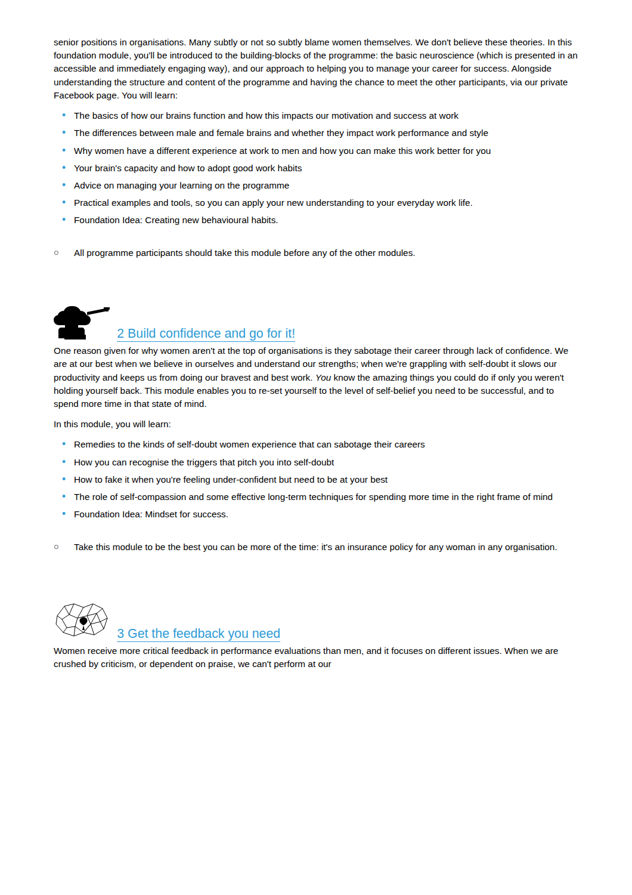senior positions in organisations. Many subtly or not so subtly blame women themselves. We don't believe these theories. In this foundation module, you'll be introduced to the building-blocks of the programme: the basic neuroscience (which is presented in an accessible and immediately engaging way), and our approach to helping you to manage your career for success. Alongside understanding the structure and content of the programme and having the chance to meet the other participants, via our private Facebook page. You will learn:
The basics of how our brains function and how this impacts our motivation and success at work
The differences between male and female brains and whether they impact work performance and style
Why women have a different experience at work to men and how you can make this work better for you
Your brain's capacity and how to adopt good work habits
Advice on managing your learning on the programme
Practical examples and tools, so you can apply your new understanding to your everyday work life.
Foundation Idea: Creating new behavioural habits.
All programme participants should take this module before any of the other modules.
2 Build confidence and go for it!
One reason given for why women aren't at the top of organisations is they sabotage their career through lack of confidence. We are at our best when we believe in ourselves and understand our strengths; when we're grappling with self-doubt it slows our productivity and keeps us from doing our bravest and best work. You know the amazing things you could do if only you weren't holding yourself back. This module enables you to re-set yourself to the level of self-belief you need to be successful, and to spend more time in that state of mind.
In this module, you will learn:
Remedies to the kinds of self-doubt women experience that can sabotage their careers
How you can recognise the triggers that pitch you into self-doubt
How to fake it when you're feeling under-confident but need to be at your best
The role of self-compassion and some effective long-term techniques for spending more time in the right frame of mind
Foundation Idea: Mindset for success.
Take this module to be the best you can be more of the time: it's an insurance policy for any woman in any organisation.
3 Get the feedback you need
Women receive more critical feedback in performance evaluations than men, and it focuses on different issues. When we are crushed by criticism, or dependent on praise, we can't perform at our